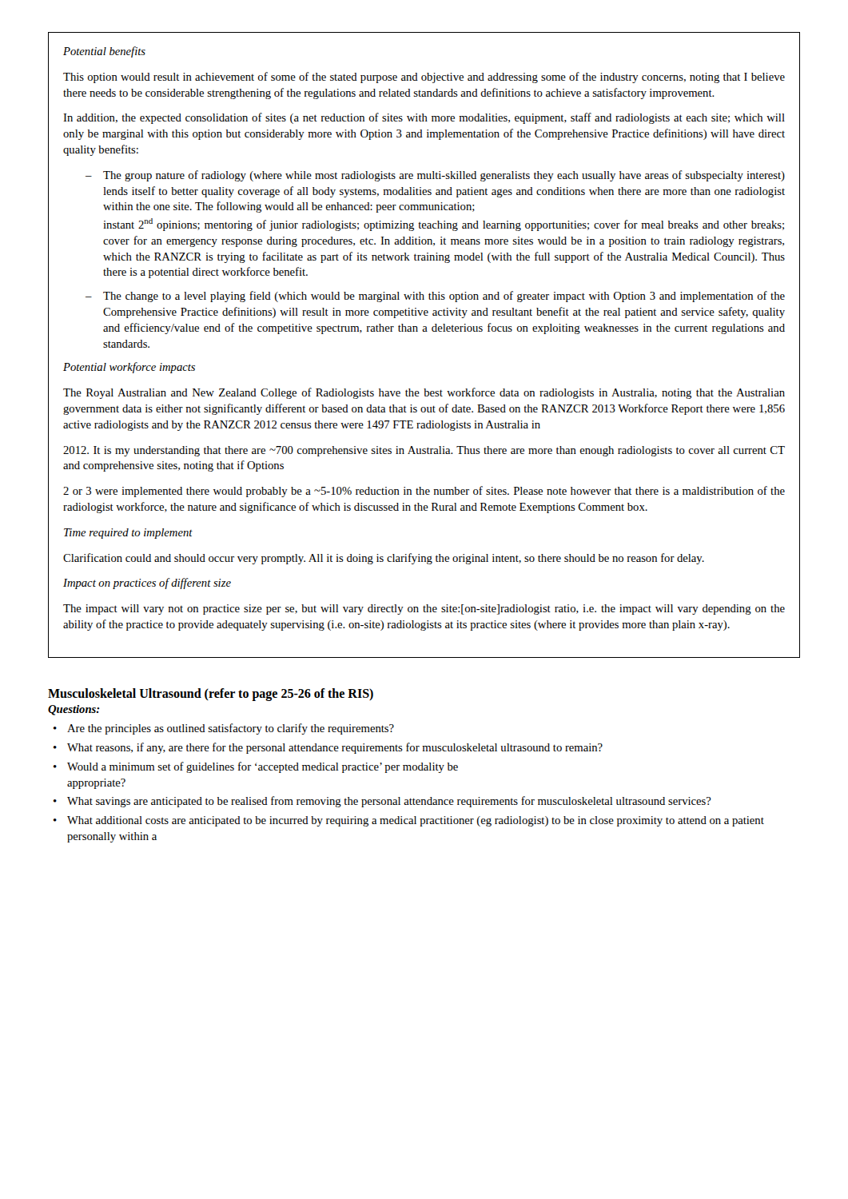Potential benefits
This option would result in achievement of some of the stated purpose and objective and addressing some of the industry concerns, noting that I believe there needs to be considerable strengthening of the regulations and related standards and definitions to achieve a satisfactory improvement.
In addition, the expected consolidation of sites (a net reduction of sites with more modalities, equipment, staff and radiologists at each site; which will only be marginal with this option but considerably more with Option 3 and implementation of the Comprehensive Practice definitions) will have direct quality benefits:
The group nature of radiology (where while most radiologists are multi-skilled generalists they each usually have areas of subspecialty interest) lends itself to better quality coverage of all body systems, modalities and patient ages and conditions when there are more than one radiologist within the one site. The following would all be enhanced: peer communication;
instant 2nd opinions; mentoring of junior radiologists; optimizing teaching and learning opportunities; cover for meal breaks and other breaks; cover for an emergency response during procedures, etc. In addition, it means more sites would be in a position to train radiology registrars, which the RANZCR is trying to facilitate as part of its network training model (with the full support of the Australia Medical Council). Thus there is a potential direct workforce benefit.
The change to a level playing field (which would be marginal with this option and of greater impact with Option 3 and implementation of the Comprehensive Practice definitions) will result in more competitive activity and resultant benefit at the real patient and service safety, quality and efficiency/value end of the competitive spectrum, rather than a deleterious focus on exploiting weaknesses in the current regulations and standards.
Potential workforce impacts
The Royal Australian and New Zealand College of Radiologists have the best workforce data on radiologists in Australia, noting that the Australian government data is either not significantly different or based on data that is out of date. Based on the RANZCR 2013 Workforce Report there were 1,856 active radiologists and by the RANZCR 2012 census there were 1497 FTE radiologists in Australia in
2012. It is my understanding that there are ~700 comprehensive sites in Australia. Thus there are more than enough radiologists to cover all current CT and comprehensive sites, noting that if Options
2 or 3 were implemented there would probably be a ~5-10% reduction in the number of sites. Please note however that there is a maldistribution of the radiologist workforce, the nature and significance of which is discussed in the Rural and Remote Exemptions Comment box.
Time required to implement
Clarification could and should occur very promptly. All it is doing is clarifying the original intent, so there should be no reason for delay.
Impact on practices of different size
The impact will vary not on practice size per se, but will vary directly on the site:[on-site]radiologist ratio, i.e. the impact will vary depending on the ability of the practice to provide adequately supervising (i.e. on-site) radiologists at its practice sites (where it provides more than plain x-ray).
Musculoskeletal Ultrasound (refer to page 25-26 of the RIS)
Questions:
Are the principles as outlined satisfactory to clarify the requirements?
What reasons, if any, are there for the personal attendance requirements for musculoskeletal ultrasound to remain?
Would a minimum set of guidelines for ‘accepted medical practice’ per modality be
appropriate?
What savings are anticipated to be realised from removing the personal attendance requirements for musculoskeletal ultrasound services?
What additional costs are anticipated to be incurred by requiring a medical practitioner (eg radiologist) to be in close proximity to attend on a patient personally within a